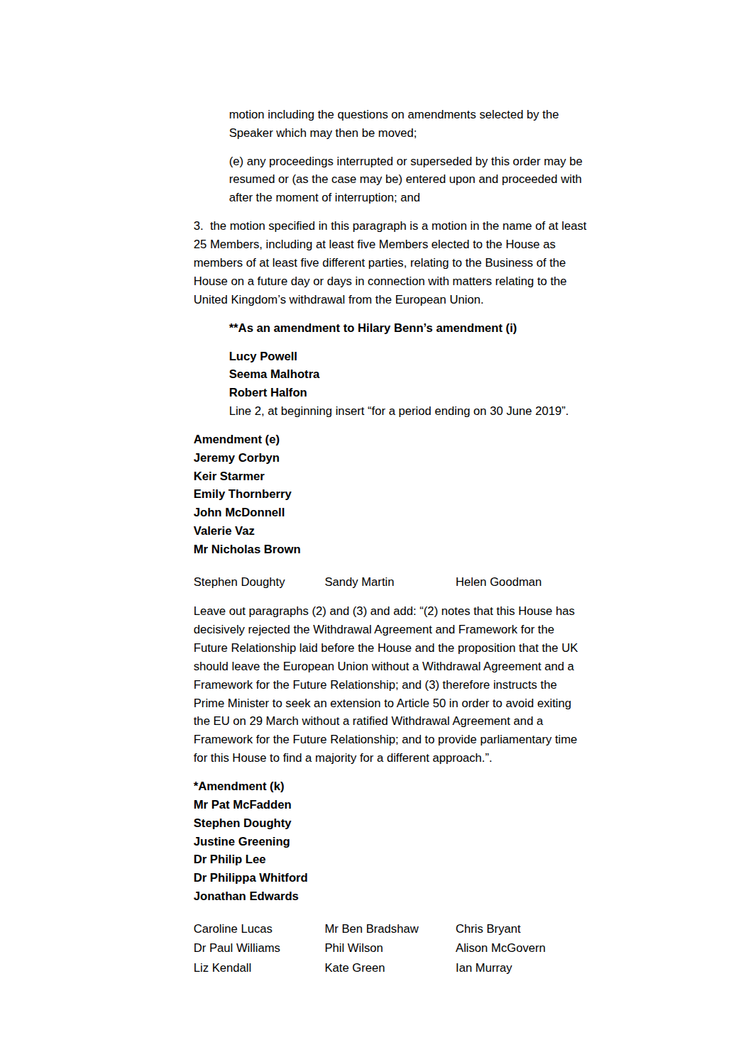motion including the questions on amendments selected by the Speaker which may then be moved;
(e) any proceedings interrupted or superseded by this order may be resumed or (as the case may be) entered upon and proceeded with after the moment of interruption; and
3. the motion specified in this paragraph is a motion in the name of at least 25 Members, including at least five Members elected to the House as members of at least five different parties, relating to the Business of the House on a future day or days in connection with matters relating to the United Kingdom’s withdrawal from the European Union.
**As an amendment to Hilary Benn’s amendment (i)
Lucy Powell Seema Malhotra Robert Halfon Line 2, at beginning insert “for a period ending on 30 June 2019”.
Amendment (e) Jeremy Corbyn Keir Starmer Emily Thornberry John McDonnell Valerie Vaz Mr Nicholas Brown
| Stephen Doughty | Sandy Martin | Helen Goodman |
Leave out paragraphs (2) and (3) and add: “(2) notes that this House has decisively rejected the Withdrawal Agreement and Framework for the Future Relationship laid before the House and the proposition that the UK should leave the European Union without a Withdrawal Agreement and a Framework for the Future Relationship; and (3) therefore instructs the Prime Minister to seek an extension to Article 50 in order to avoid exiting the EU on 29 March without a ratified Withdrawal Agreement and a Framework for the Future Relationship; and to provide parliamentary time for this House to find a majority for a different approach.”.
*Amendment (k) Mr Pat McFadden Stephen Doughty Justine Greening Dr Philip Lee Dr Philippa Whitford Jonathan Edwards
| Caroline Lucas | Mr Ben Bradshaw | Chris Bryant |
| Dr Paul Williams | Phil Wilson | Alison McGovern |
| Liz Kendall | Kate Green | Ian Murray |